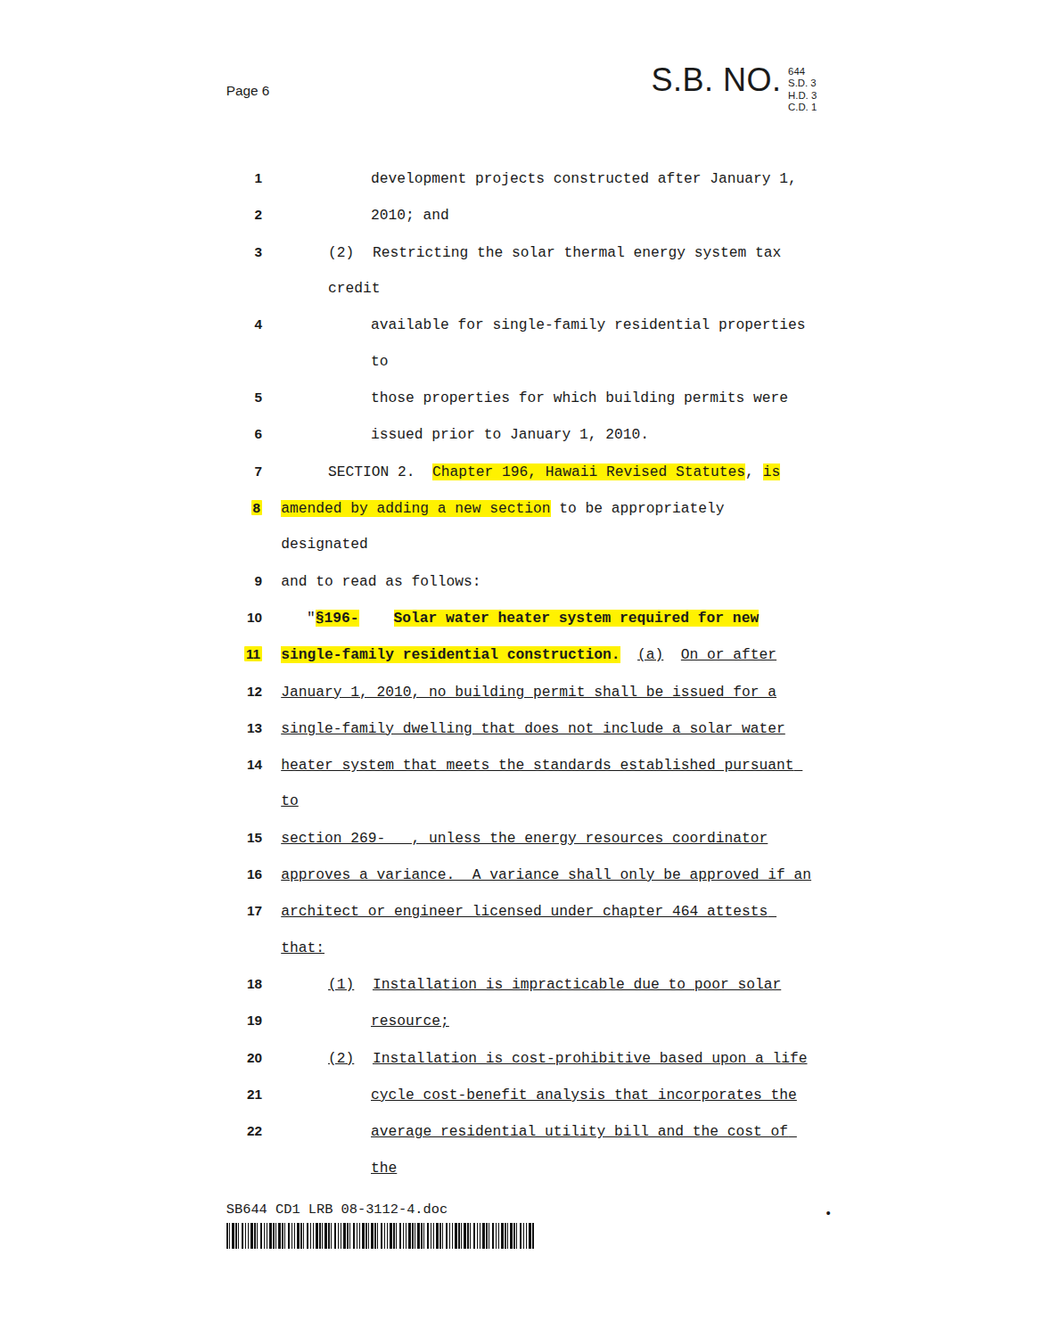Page 6
S.B. NO.
644 S.D. 3
H.D. 3
C.D. 1
1
development projects constructed after January 1,
2
2010; and
3
(2) Restricting the solar thermal energy system tax credit
4
available for single-family residential properties to
5
those properties for which building permits were
6
issued prior to January 1, 2010.
7
SECTION 2. Chapter 196, Hawaii Revised Statutes, is
8
amended by adding a new section to be appropriately designated
9
and to read as follows:
10
"§196- Solar water heater system required for new
11
single-family residential construction. (a) On or after
12
January 1, 2010, no building permit shall be issued for a
13
single-family dwelling that does not include a solar water
14
heater system that meets the standards established pursuant to
15
section 269- , unless the energy resources coordinator
16
approves a variance. A variance shall only be approved if an
17
architect or engineer licensed under chapter 464 attests that:
18
(1) Installation is impracticable due to poor solar
19
resource;
20
(2) Installation is cost-prohibitive based upon a life
21
cycle cost-benefit analysis that incorporates the
22
average residential utility bill and the cost of the
SB644 CD1 LRB 08-3112-4.doc
•